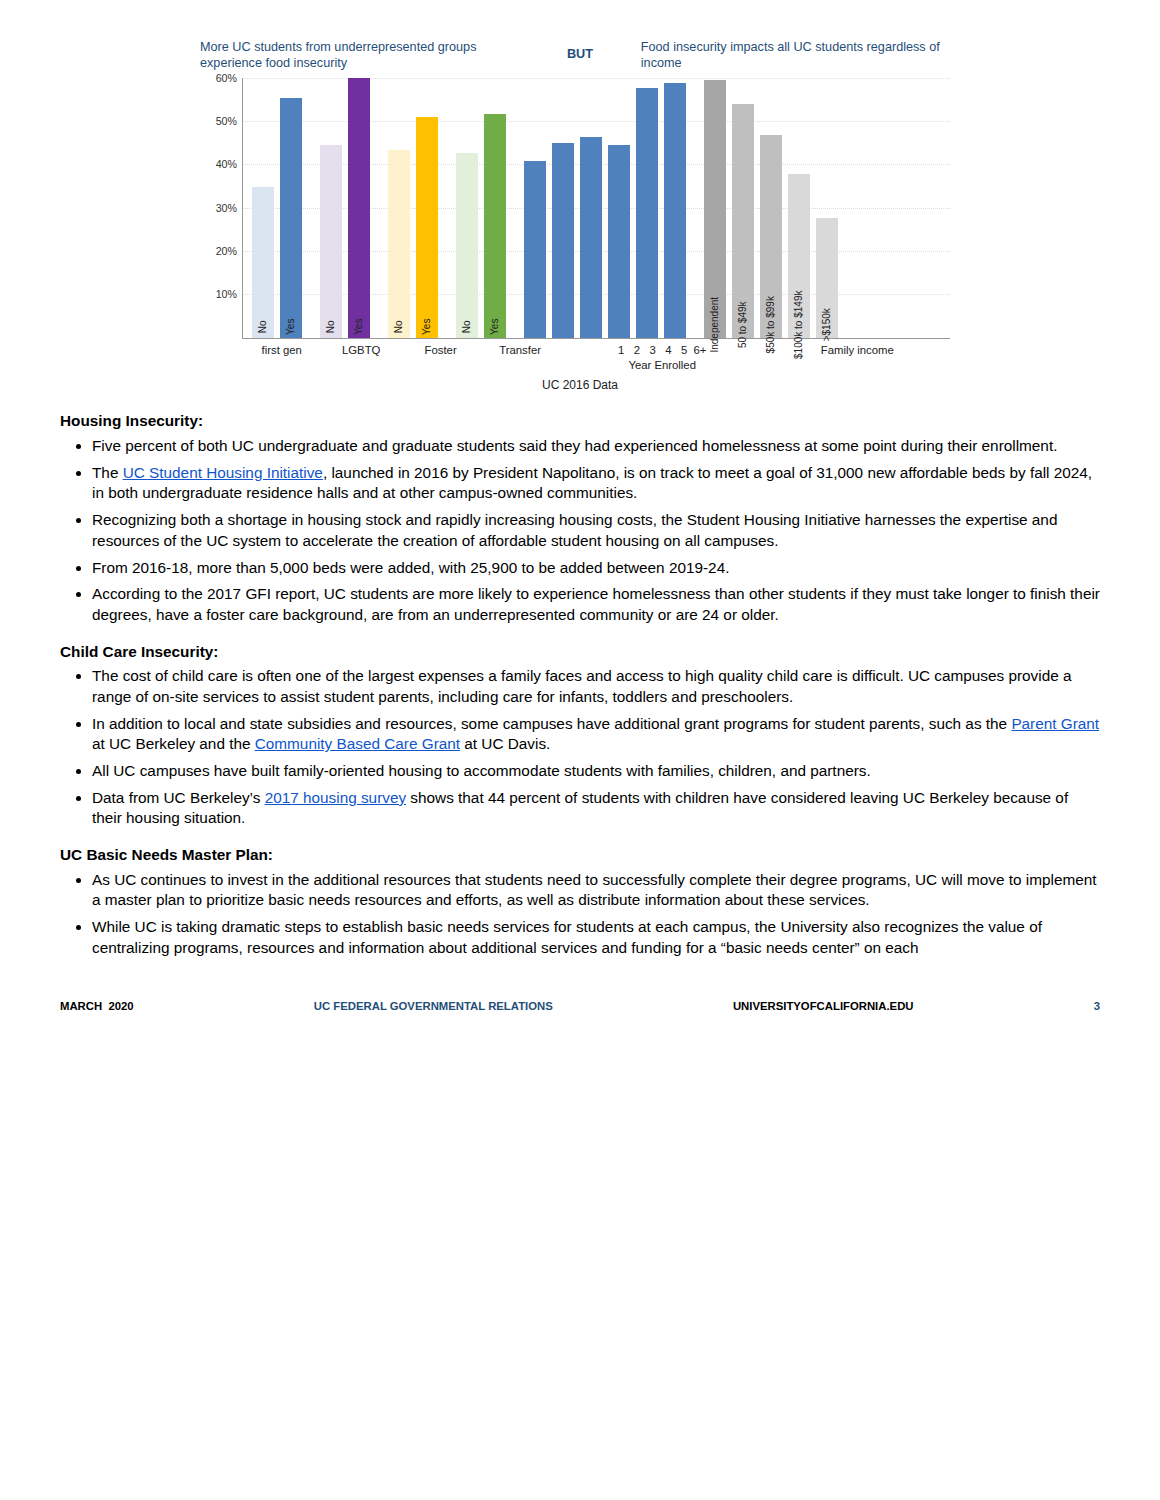More UC students from underrepresented groups experience food insecurity
BUT
Food insecurity impacts all UC students regardless of income
60% 50% 40% 30% 20% 10%
No
Yes
No
Yes
No
Yes
No
Yes
Independent
50 to $49k
$50k to $99k
$100k to $149k
>$150k
first gen
LGBTQ
Foster
Transfer
1 2 3 4 5 6+
Year Enrolled
Family income
UC 2016 Data
Housing Insecurity:
Five percent of both UC undergraduate and graduate students said they had experienced homelessness at some point during their enrollment.
The UC Student Housing Initiative, launched in 2016 by President Napolitano, is on track to meet a goal of 31,000 new affordable beds by fall 2024, in both undergraduate residence halls and at other campus-owned communities.
Recognizing both a shortage in housing stock and rapidly increasing housing costs, the Student Housing Initiative harnesses the expertise and resources of the UC system to accelerate the creation of affordable student housing on all campuses.
From 2016-18, more than 5,000 beds were added, with 25,900 to be added between 2019-24.
According to the 2017 GFI report, UC students are more likely to experience homelessness than other students if they must take longer to finish their degrees, have a foster care background, are from an underrepresented community or are 24 or older.
Child Care Insecurity:
The cost of child care is often one of the largest expenses a family faces and access to high quality child care is difficult. UC campuses provide a range of on-site services to assist student parents, including care for infants, toddlers and preschoolers.
In addition to local and state subsidies and resources, some campuses have additional grant programs for student parents, such as the Parent Grant at UC Berkeley and the Community Based Care Grant at UC Davis.
All UC campuses have built family-oriented housing to accommodate students with families, children, and partners.
Data from UC Berkeley’s 2017 housing survey shows that 44 percent of students with children have considered leaving UC Berkeley because of their housing situation.
UC Basic Needs Master Plan:
As UC continues to invest in the additional resources that students need to successfully complete their degree programs, UC will move to implement a master plan to prioritize basic needs resources and efforts, as well as distribute information about these services.
While UC is taking dramatic steps to establish basic needs services for students at each campus, the University also recognizes the value of centralizing programs, resources and information about additional services and funding for a “basic needs center” on each
MARCH 2020
UC FEDERAL GOVERNMENTAL RELATIONS
UNIVERSITYOFCALIFORNIA.EDU
3